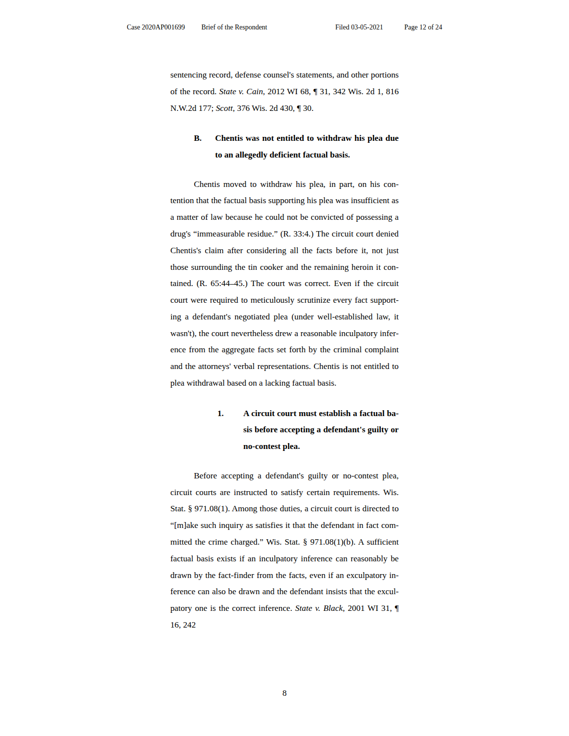Case 2020AP001699 Brief of the Respondent Filed 03-05-2021 Page 12 of 24
sentencing record, defense counsel's statements, and other portions of the record. State v. Cain, 2012 WI 68, ¶ 31, 342 Wis. 2d 1, 816 N.W.2d 177; Scott, 376 Wis. 2d 430, ¶ 30.
B.
Chentis was not entitled to withdraw his plea due to an allegedly deficient factual basis.
Chentis moved to withdraw his plea, in part, on his contention that the factual basis supporting his plea was insufficient as a matter of law because he could not be convicted of possessing a drug's “immeasurable residue.” (R. 33:4.) The circuit court denied Chentis's claim after considering all the facts before it, not just those surrounding the tin cooker and the remaining heroin it contained. (R. 65:44–45.) The court was correct. Even if the circuit court were required to meticulously scrutinize every fact supporting a defendant's negotiated plea (under well-established law, it wasn't), the court nevertheless drew a reasonable inculpatory inference from the aggregate facts set forth by the criminal complaint and the attorneys' verbal representations. Chentis is not entitled to plea withdrawal based on a lacking factual basis.
1.
A circuit court must establish a factual basis before accepting a defendant's guilty or no-contest plea.
Before accepting a defendant's guilty or no-contest plea, circuit courts are instructed to satisfy certain requirements. Wis. Stat. § 971.08(1). Among those duties, a circuit court is directed to “[m]ake such inquiry as satisfies it that the defendant in fact committed the crime charged.” Wis. Stat. § 971.08(1)(b). A sufficient factual basis exists if an inculpatory inference can reasonably be drawn by the fact-finder from the facts, even if an exculpatory inference can also be drawn and the defendant insists that the exculpatory one is the correct inference. State v. Black, 2001 WI 31, ¶ 16, 242
8